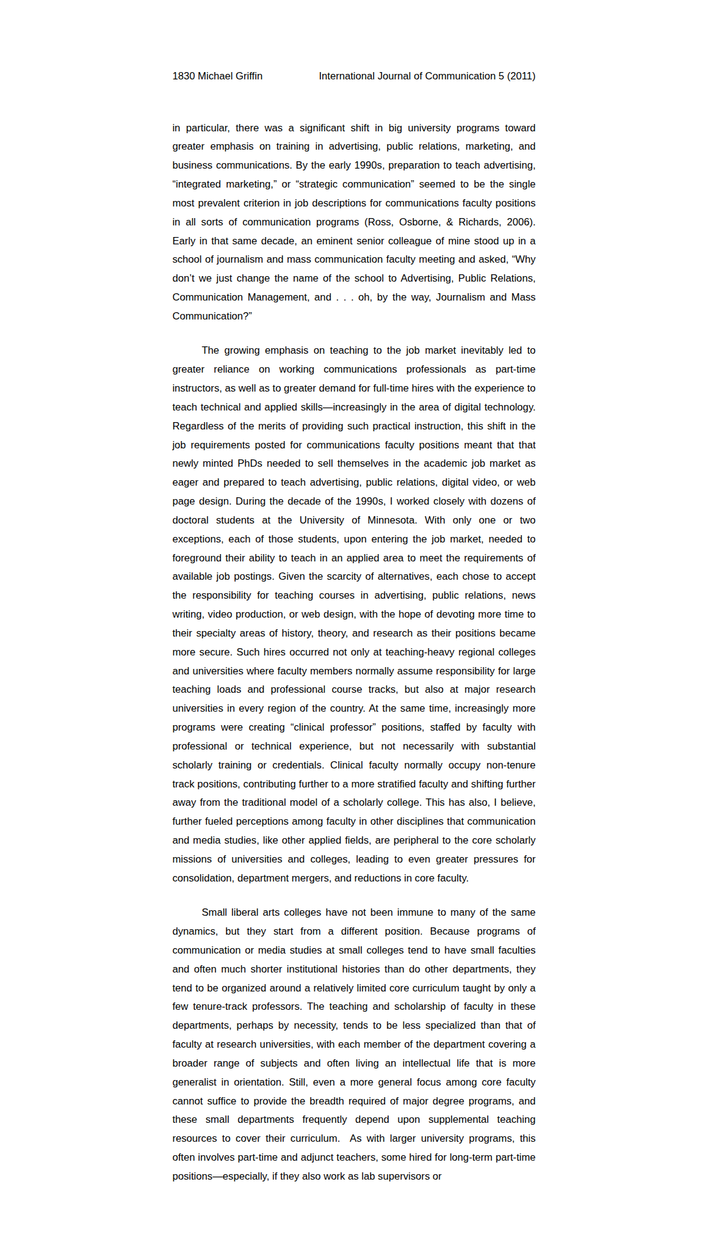1830 Michael Griffin International Journal of Communication 5 (2011)
in particular, there was a significant shift in big university programs toward greater emphasis on training in advertising, public relations, marketing, and business communications. By the early 1990s, preparation to teach advertising, “integrated marketing,” or “strategic communication” seemed to be the single most prevalent criterion in job descriptions for communications faculty positions in all sorts of communication programs (Ross, Osborne, & Richards, 2006). Early in that same decade, an eminent senior colleague of mine stood up in a school of journalism and mass communication faculty meeting and asked, “Why don’t we just change the name of the school to Advertising, Public Relations, Communication Management, and . . . oh, by the way, Journalism and Mass Communication?”
The growing emphasis on teaching to the job market inevitably led to greater reliance on working communications professionals as part-time instructors, as well as to greater demand for full-time hires with the experience to teach technical and applied skills—increasingly in the area of digital technology. Regardless of the merits of providing such practical instruction, this shift in the job requirements posted for communications faculty positions meant that that newly minted PhDs needed to sell themselves in the academic job market as eager and prepared to teach advertising, public relations, digital video, or web page design. During the decade of the 1990s, I worked closely with dozens of doctoral students at the University of Minnesota. With only one or two exceptions, each of those students, upon entering the job market, needed to foreground their ability to teach in an applied area to meet the requirements of available job postings. Given the scarcity of alternatives, each chose to accept the responsibility for teaching courses in advertising, public relations, news writing, video production, or web design, with the hope of devoting more time to their specialty areas of history, theory, and research as their positions became more secure. Such hires occurred not only at teaching-heavy regional colleges and universities where faculty members normally assume responsibility for large teaching loads and professional course tracks, but also at major research universities in every region of the country. At the same time, increasingly more programs were creating “clinical professor” positions, staffed by faculty with professional or technical experience, but not necessarily with substantial scholarly training or credentials. Clinical faculty normally occupy non-tenure track positions, contributing further to a more stratified faculty and shifting further away from the traditional model of a scholarly college. This has also, I believe, further fueled perceptions among faculty in other disciplines that communication and media studies, like other applied fields, are peripheral to the core scholarly missions of universities and colleges, leading to even greater pressures for consolidation, department mergers, and reductions in core faculty.
Small liberal arts colleges have not been immune to many of the same dynamics, but they start from a different position. Because programs of communication or media studies at small colleges tend to have small faculties and often much shorter institutional histories than do other departments, they tend to be organized around a relatively limited core curriculum taught by only a few tenure-track professors. The teaching and scholarship of faculty in these departments, perhaps by necessity, tends to be less specialized than that of faculty at research universities, with each member of the department covering a broader range of subjects and often living an intellectual life that is more generalist in orientation. Still, even a more general focus among core faculty cannot suffice to provide the breadth required of major degree programs, and these small departments frequently depend upon supplemental teaching resources to cover their curriculum. As with larger university programs, this often involves part-time and adjunct teachers, some hired for long-term part-time positions—especially, if they also work as lab supervisors or